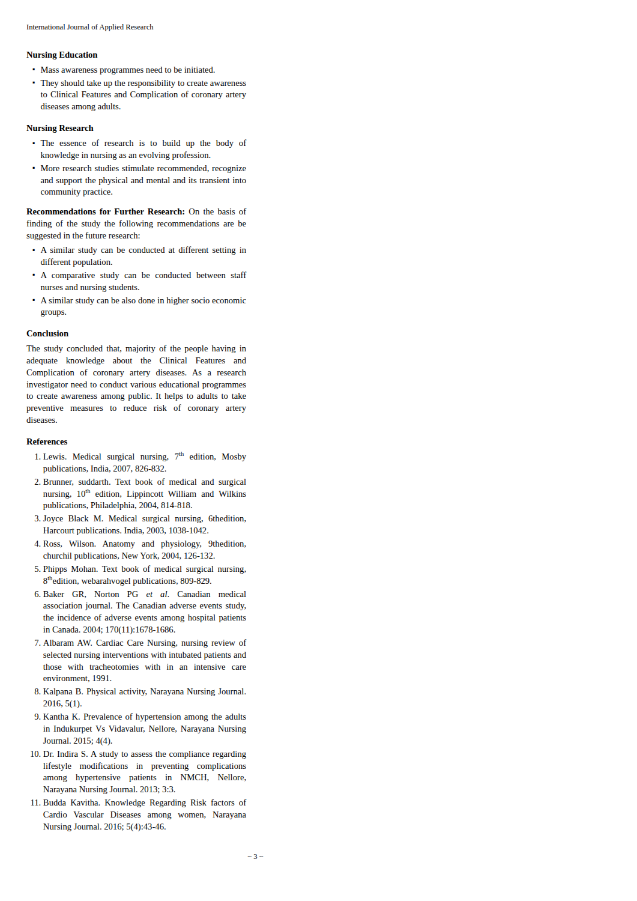International Journal of Applied Research
Nursing Education
Mass awareness programmes need to be initiated.
They should take up the responsibility to create awareness to Clinical Features and Complication of coronary artery diseases among adults.
Nursing Research
The essence of research is to build up the body of knowledge in nursing as an evolving profession.
More research studies stimulate recommended, recognize and support the physical and mental and its transient into community practice.
Recommendations for Further Research: On the basis of finding of the study the following recommendations are be suggested in the future research:
A similar study can be conducted at different setting in different population.
A comparative study can be conducted between staff nurses and nursing students.
A similar study can be also done in higher socio economic groups.
Conclusion
The study concluded that, majority of the people having in adequate knowledge about the Clinical Features and Complication of coronary artery diseases. As a research investigator need to conduct various educational programmes to create awareness among public. It helps to adults to take preventive measures to reduce risk of coronary artery diseases.
References
Lewis. Medical surgical nursing, 7th edition, Mosby publications, India, 2007, 826-832.
Brunner, suddarth. Text book of medical and surgical nursing, 10th edition, Lippincott William and Wilkins publications, Philadelphia, 2004, 814-818.
Joyce Black M. Medical surgical nursing, 6thedition, Harcourt publications. India, 2003, 1038-1042.
Ross, Wilson. Anatomy and physiology, 9thedition, churchil publications, New York, 2004, 126-132.
Phipps Mohan. Text book of medical surgical nursing, 8thedition, webarahvogel publications, 809-829.
Baker GR, Norton PG et al. Canadian medical association journal. The Canadian adverse events study, the incidence of adverse events among hospital patients in Canada. 2004; 170(11):1678-1686.
Albaram AW. Cardiac Care Nursing, nursing review of selected nursing interventions with intubated patients and those with tracheotomies with in an intensive care environment, 1991.
Kalpana B. Physical activity, Narayana Nursing Journal. 2016, 5(1).
Kantha K. Prevalence of hypertension among the adults in Indukurpet Vs Vidavalur, Nellore, Narayana Nursing Journal. 2015; 4(4).
Dr. Indira S. A study to assess the compliance regarding lifestyle modifications in preventing complications among hypertensive patients in NMCH, Nellore, Narayana Nursing Journal. 2013; 3:3.
Budda Kavitha. Knowledge Regarding Risk factors of Cardio Vascular Diseases among women, Narayana Nursing Journal. 2016; 5(4):43-46.
~ 3 ~